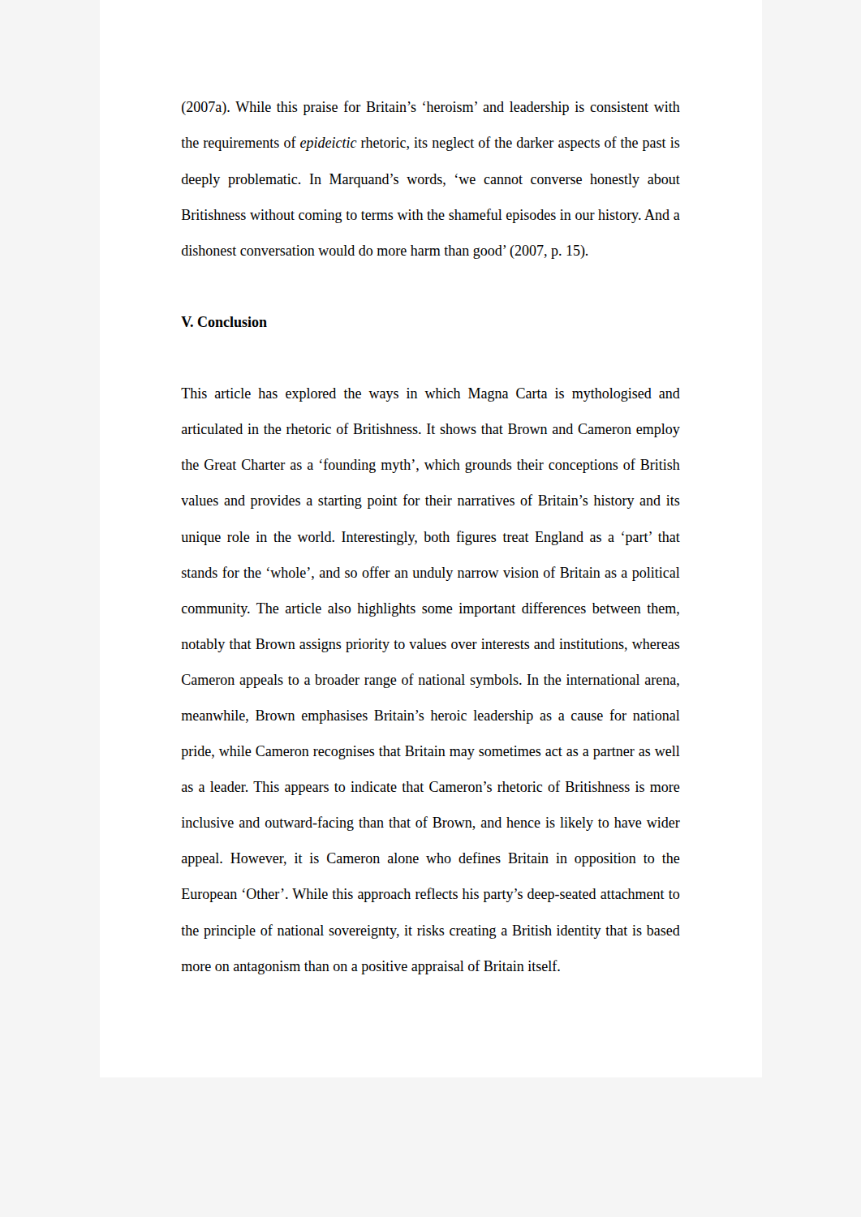(2007a). While this praise for Britain’s ‘heroism’ and leadership is consistent with the requirements of epideictic rhetoric, its neglect of the darker aspects of the past is deeply problematic. In Marquand’s words, ‘we cannot converse honestly about Britishness without coming to terms with the shameful episodes in our history. And a dishonest conversation would do more harm than good’ (2007, p. 15).
V. Conclusion
This article has explored the ways in which Magna Carta is mythologised and articulated in the rhetoric of Britishness. It shows that Brown and Cameron employ the Great Charter as a ‘founding myth’, which grounds their conceptions of British values and provides a starting point for their narratives of Britain’s history and its unique role in the world. Interestingly, both figures treat England as a ‘part’ that stands for the ‘whole’, and so offer an unduly narrow vision of Britain as a political community. The article also highlights some important differences between them, notably that Brown assigns priority to values over interests and institutions, whereas Cameron appeals to a broader range of national symbols. In the international arena, meanwhile, Brown emphasises Britain’s heroic leadership as a cause for national pride, while Cameron recognises that Britain may sometimes act as a partner as well as a leader. This appears to indicate that Cameron’s rhetoric of Britishness is more inclusive and outward-facing than that of Brown, and hence is likely to have wider appeal. However, it is Cameron alone who defines Britain in opposition to the European ‘Other’. While this approach reflects his party’s deep-seated attachment to the principle of national sovereignty, it risks creating a British identity that is based more on antagonism than on a positive appraisal of Britain itself.